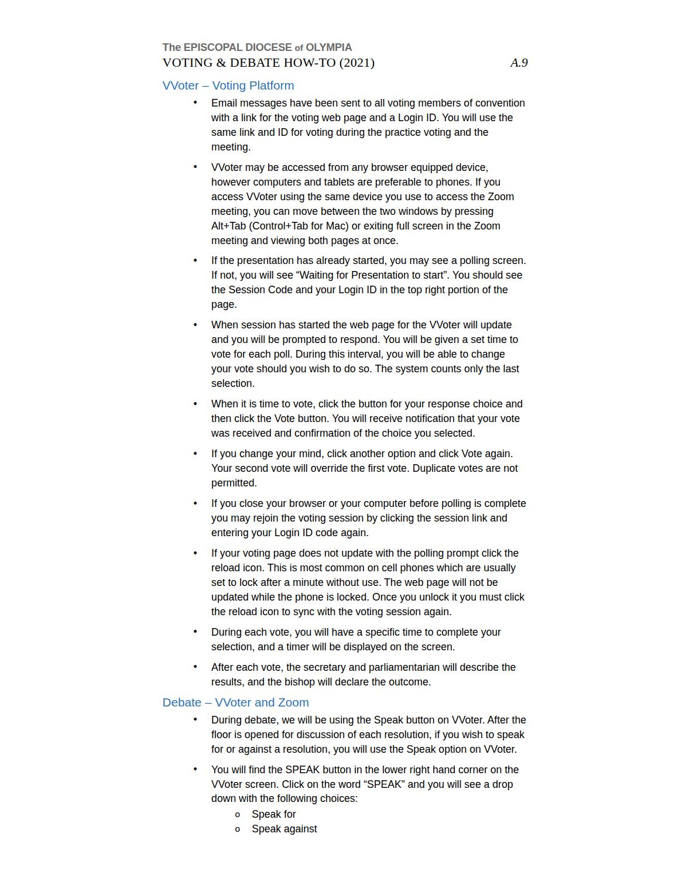The EPISCOPAL DIOCESE of OLYMPIA
VOTING & DEBATE HOW-TO (2021)
A.9
VVoter – Voting Platform
Email messages have been sent to all voting members of convention with a link for the voting web page and a Login ID. You will use the same link and ID for voting during the practice voting and the meeting.
VVoter may be accessed from any browser equipped device, however computers and tablets are preferable to phones. If you access VVoter using the same device you use to access the Zoom meeting, you can move between the two windows by pressing Alt+Tab (Control+Tab for Mac) or exiting full screen in the Zoom meeting and viewing both pages at once.
If the presentation has already started, you may see a polling screen. If not, you will see “Waiting for Presentation to start”. You should see the Session Code and your Login ID in the top right portion of the page.
When session has started the web page for the VVoter will update and you will be prompted to respond. You will be given a set time to vote for each poll. During this interval, you will be able to change your vote should you wish to do so. The system counts only the last selection.
When it is time to vote, click the button for your response choice and then click the Vote button. You will receive notification that your vote was received and confirmation of the choice you selected.
If you change your mind, click another option and click Vote again. Your second vote will override the first vote. Duplicate votes are not permitted.
If you close your browser or your computer before polling is complete you may rejoin the voting session by clicking the session link and entering your Login ID code again.
If your voting page does not update with the polling prompt click the reload icon. This is most common on cell phones which are usually set to lock after a minute without use. The web page will not be updated while the phone is locked. Once you unlock it you must click the reload icon to sync with the voting session again.
During each vote, you will have a specific time to complete your selection, and a timer will be displayed on the screen.
After each vote, the secretary and parliamentarian will describe the results, and the bishop will declare the outcome.
Debate – VVoter and Zoom
During debate, we will be using the Speak button on VVoter. After the floor is opened for discussion of each resolution, if you wish to speak for or against a resolution, you will use the Speak option on VVoter.
You will find the SPEAK button in the lower right hand corner on the VVoter screen. Click on the word “SPEAK” and you will see a drop down with the following choices:
Speak for
Speak against